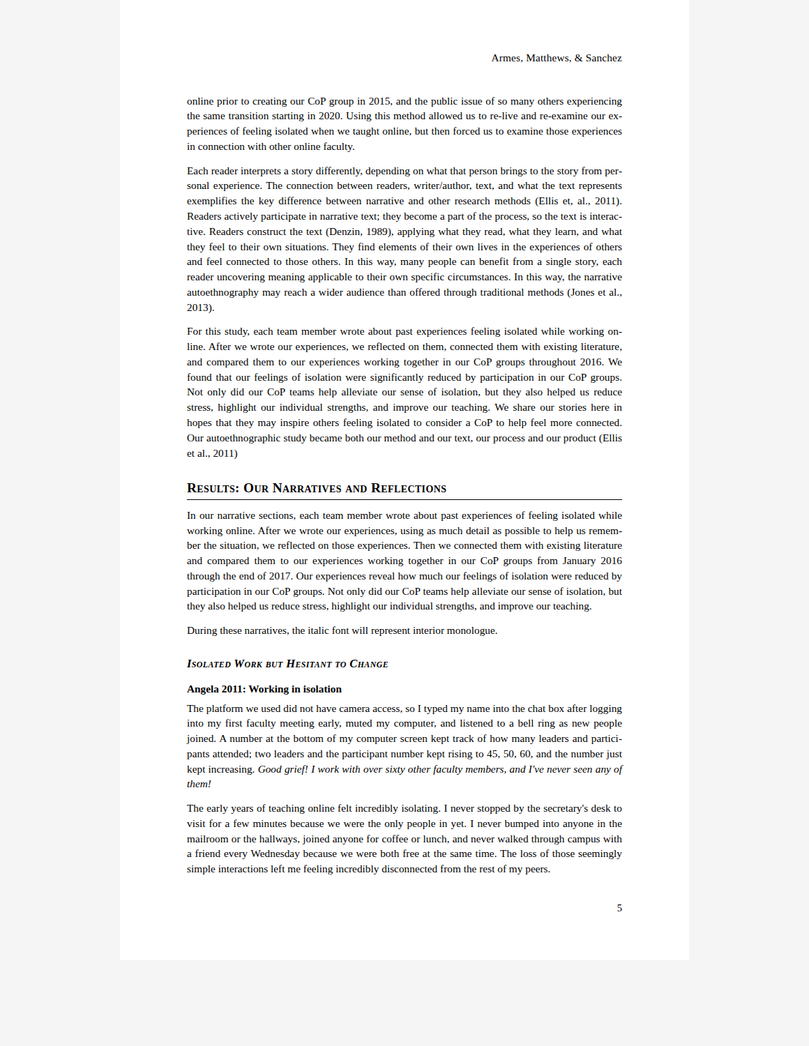Armes, Matthews, & Sanchez
online prior to creating our CoP group in 2015, and the public issue of so many others experiencing the same transition starting in 2020. Using this method allowed us to re-live and re-examine our experiences of feeling isolated when we taught online, but then forced us to examine those experiences in connection with other online faculty.
Each reader interprets a story differently, depending on what that person brings to the story from personal experience. The connection between readers, writer/author, text, and what the text represents exemplifies the key difference between narrative and other research methods (Ellis et, al., 2011). Readers actively participate in narrative text; they become a part of the process, so the text is interactive. Readers construct the text (Denzin, 1989), applying what they read, what they learn, and what they feel to their own situations. They find elements of their own lives in the experiences of others and feel connected to those others. In this way, many people can benefit from a single story, each reader uncovering meaning applicable to their own specific circumstances. In this way, the narrative autoethnography may reach a wider audience than offered through traditional methods (Jones et al., 2013).
For this study, each team member wrote about past experiences feeling isolated while working online. After we wrote our experiences, we reflected on them, connected them with existing literature, and compared them to our experiences working together in our CoP groups throughout 2016. We found that our feelings of isolation were significantly reduced by participation in our CoP groups. Not only did our CoP teams help alleviate our sense of isolation, but they also helped us reduce stress, highlight our individual strengths, and improve our teaching. We share our stories here in hopes that they may inspire others feeling isolated to consider a CoP to help feel more connected. Our autoethnographic study became both our method and our text, our process and our product (Ellis et al., 2011)
Results: Our Narratives and Reflections
In our narrative sections, each team member wrote about past experiences of feeling isolated while working online. After we wrote our experiences, using as much detail as possible to help us remember the situation, we reflected on those experiences. Then we connected them with existing literature and compared them to our experiences working together in our CoP groups from January 2016 through the end of 2017. Our experiences reveal how much our feelings of isolation were reduced by participation in our CoP groups. Not only did our CoP teams help alleviate our sense of isolation, but they also helped us reduce stress, highlight our individual strengths, and improve our teaching.
During these narratives, the italic font will represent interior monologue.
Isolated Work but Hesitant to Change
Angela 2011: Working in isolation
The platform we used did not have camera access, so I typed my name into the chat box after logging into my first faculty meeting early, muted my computer, and listened to a bell ring as new people joined. A number at the bottom of my computer screen kept track of how many leaders and participants attended; two leaders and the participant number kept rising to 45, 50, 60, and the number just kept increasing. Good grief! I work with over sixty other faculty members, and I've never seen any of them!
The early years of teaching online felt incredibly isolating. I never stopped by the secretary's desk to visit for a few minutes because we were the only people in yet. I never bumped into anyone in the mailroom or the hallways, joined anyone for coffee or lunch, and never walked through campus with a friend every Wednesday because we were both free at the same time. The loss of those seemingly simple interactions left me feeling incredibly disconnected from the rest of my peers.
5